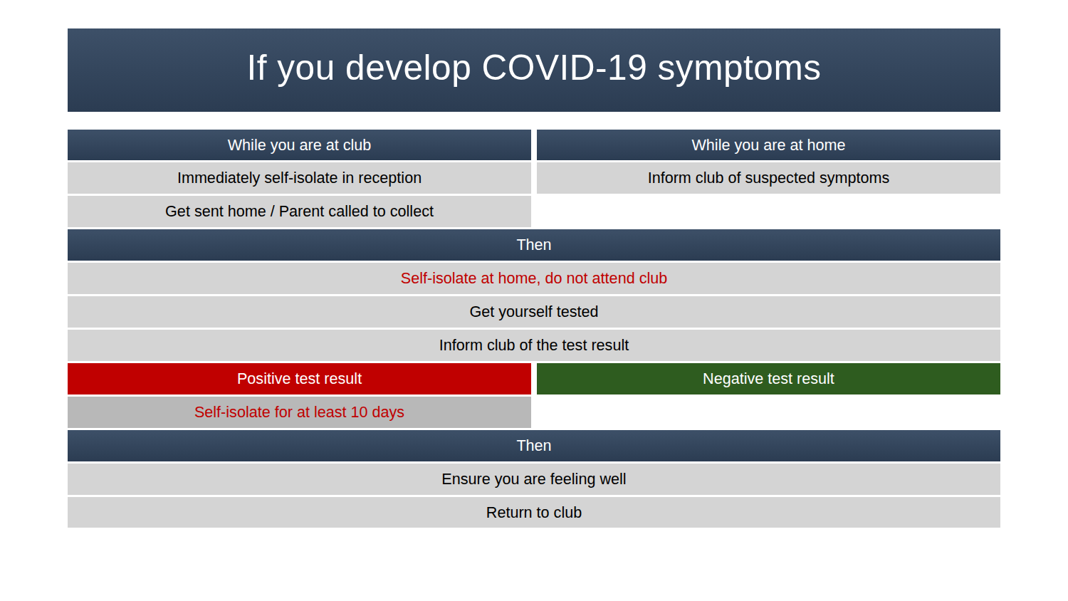If you develop COVID-19 symptoms
| While you are at club | | While you are at home |
| Immediately self-isolate in reception | | Inform club of suspected symptoms |
| Get sent home / Parent called to collect | | |
| Then |
| Self-isolate at home, do not attend club |
| Get yourself tested |
| Inform club of the test result |
| Positive test result | | Negative test result |
| Self-isolate for at least 10 days | | |
| Then |
| Ensure you are feeling well |
| Return to club |